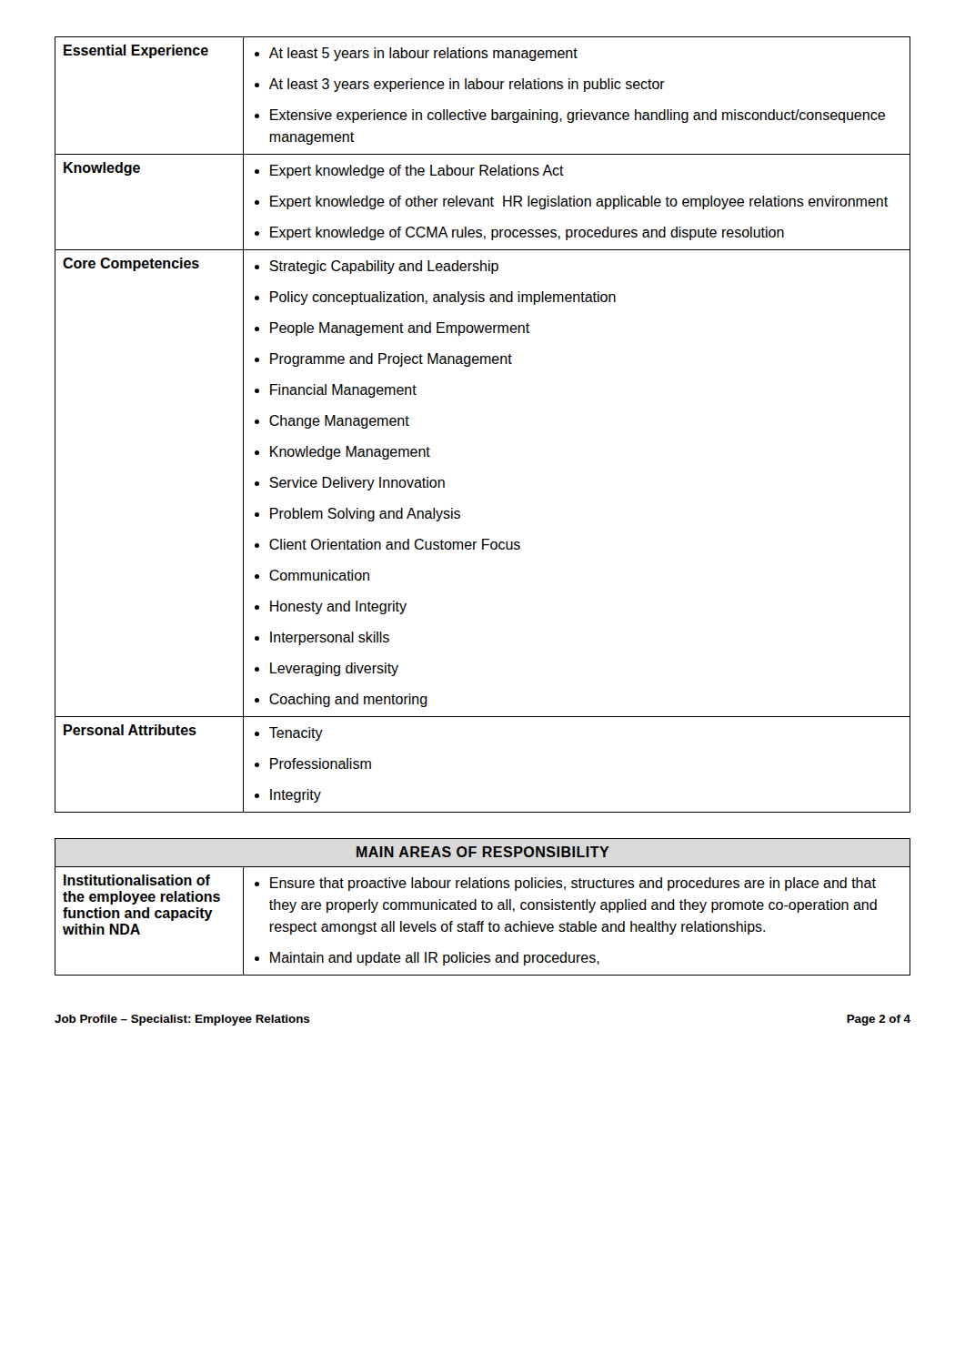| Essential Experience | At least 5 years in labour relations management At least 3 years experience in labour relations in public sector Extensive experience in collective bargaining, grievance handling and misconduct/consequence management |
| Knowledge | Expert knowledge of the Labour Relations Act Expert knowledge of other relevant HR legislation applicable to employee relations environment Expert knowledge of CCMA rules, processes, procedures and dispute resolution |
| Core Competencies | Strategic Capability and Leadership Policy conceptualization, analysis and implementation People Management and Empowerment Programme and Project Management Financial Management Change Management Knowledge Management Service Delivery Innovation Problem Solving and Analysis Client Orientation and Customer Focus Communication Honesty and Integrity Interpersonal skills Leveraging diversity Coaching and mentoring |
| Personal Attributes | Tenacity Professionalism Integrity |
| MAIN AREAS OF RESPONSIBILITY |
| Institutionalisation of the employee relations function and capacity within NDA | Ensure that proactive labour relations policies, structures and procedures are in place and that they are properly communicated to all, consistently applied and they promote co-operation and respect amongst all levels of staff to achieve stable and healthy relationships. Maintain and update all IR policies and procedures, |
Job Profile – Specialist: Employee Relations Page 2 of 4